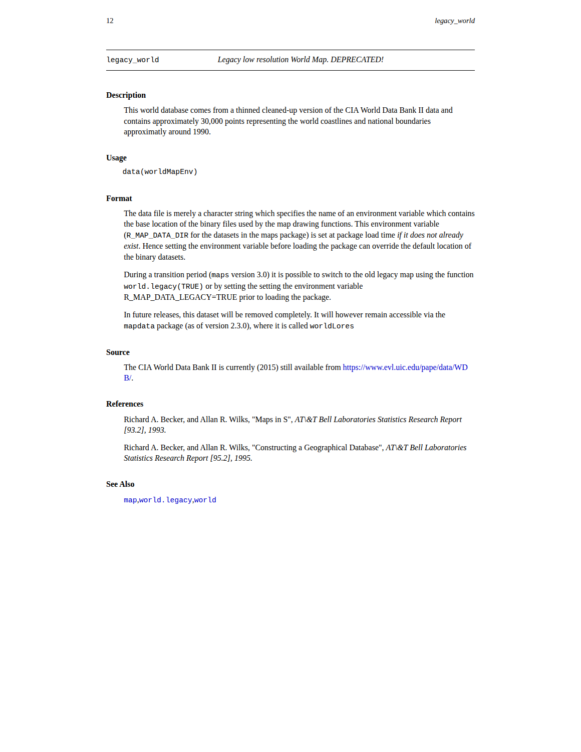12 legacy_world
legacy_world Legacy low resolution World Map. DEPRECATED!
Description
This world database comes from a thinned cleaned-up version of the CIA World Data Bank II data and contains approximately 30,000 points representing the world coastlines and national boundaries approximatly around 1990.
Usage
data(worldMapEnv)
Format
The data file is merely a character string which specifies the name of an environment variable which contains the base location of the binary files used by the map drawing functions. This environment variable (R_MAP_DATA_DIR for the datasets in the maps package) is set at package load time if it does not already exist. Hence setting the environment variable before loading the package can override the default location of the binary datasets.
During a transition period (maps version 3.0) it is possible to switch to the old legacy map using the function world.legacy(TRUE) or by setting the setting the environment variable R_MAP_DATA_LEGACY=TRUE prior to loading the package.
In future releases, this dataset will be removed completely. It will however remain accessible via the mapdata package (as of version 2.3.0), where it is called worldLores
Source
The CIA World Data Bank II is currently (2015) still available from https://www.evl.uic.edu/pape/data/WDB/.
References
Richard A. Becker, and Allan R. Wilks, "Maps in S", AT\&T Bell Laboratories Statistics Research Report [93.2], 1993.
Richard A. Becker, and Allan R. Wilks, "Constructing a Geographical Database", AT\&T Bell Laboratories Statistics Research Report [95.2], 1995.
See Also
map,world.legacy,world